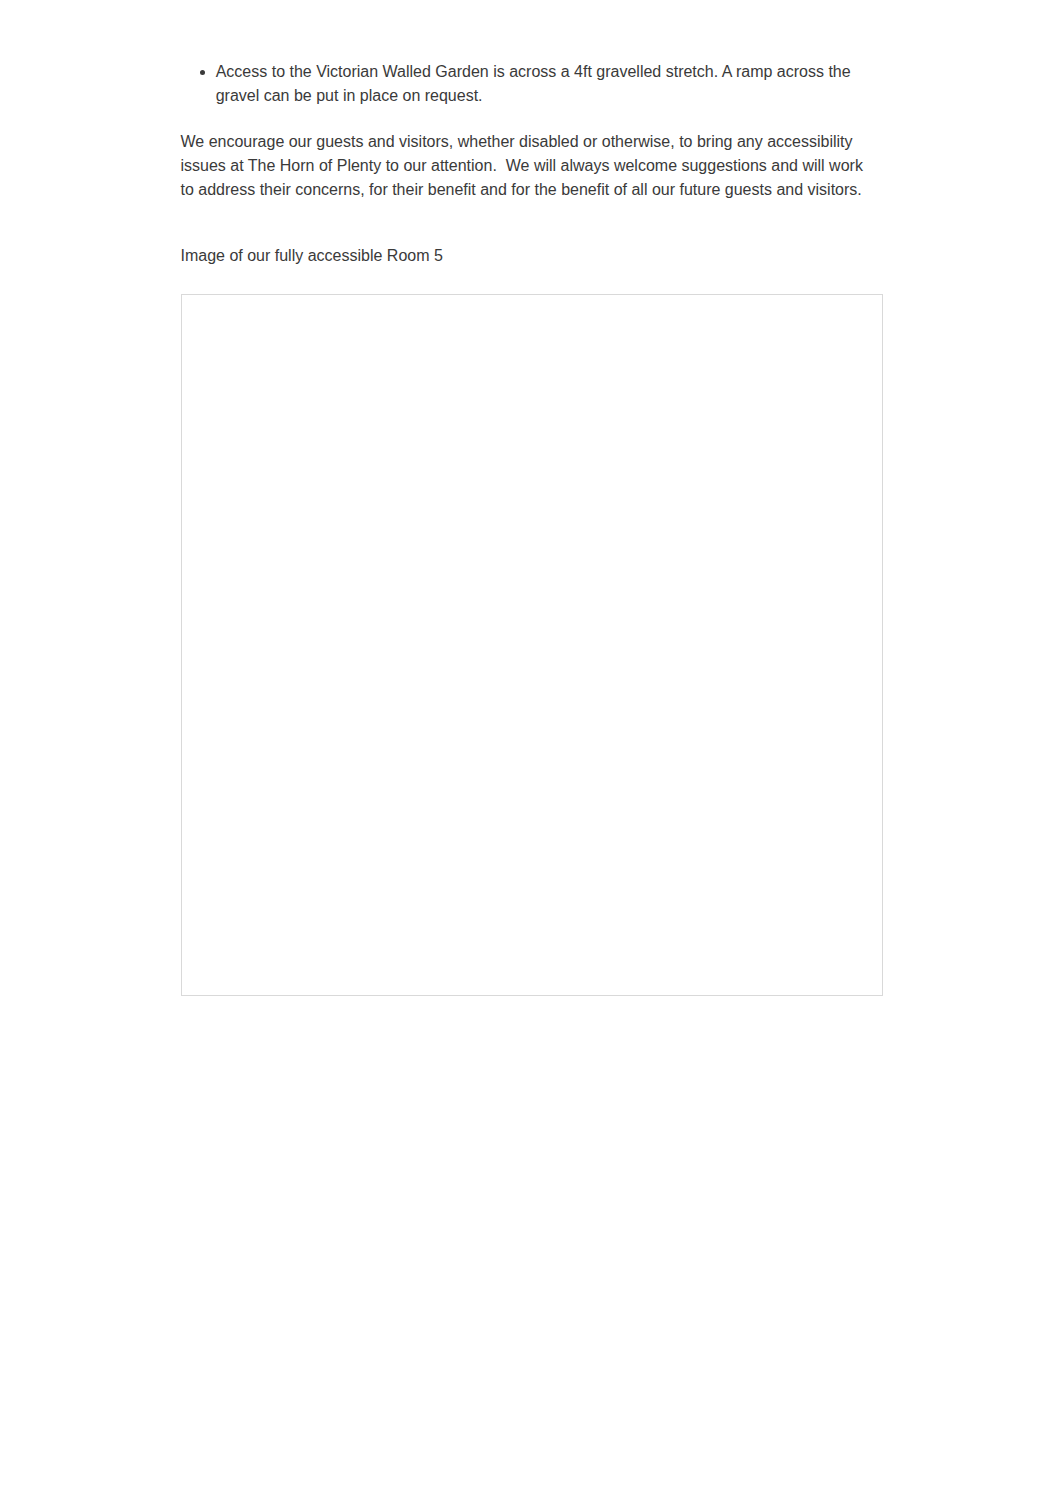Access to the Victorian Walled Garden is across a 4ft gravelled stretch. A ramp across the gravel can be put in place on request.
We encourage our guests and visitors, whether disabled or otherwise, to bring any accessibility issues at The Horn of Plenty to our attention. We will always welcome suggestions and will work to address their concerns, for their benefit and for the benefit of all our future guests and visitors.
Image of our fully accessible Room 5